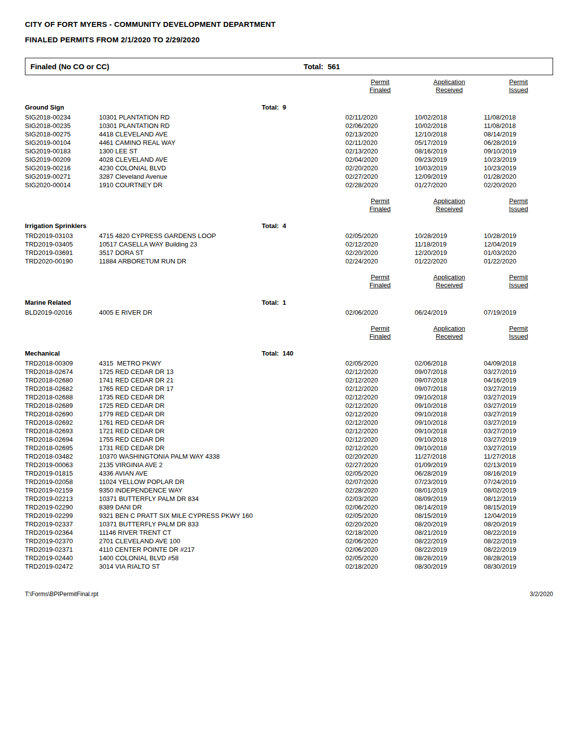CITY OF FORT MYERS - COMMUNITY DEVELOPMENT DEPARTMENT
FINALED PERMITS FROM 2/1/2020 TO 2/29/2020
Finaled (No CO or CC) Total: 561
| | Permit Finaled | Application Received | Permit Issued |
| Ground Sign | Total: 9 | |
| SIG2018-00234 | 10301 PLANTATION RD | | 02/11/2020 | 10/02/2018 | 11/08/2018 |
| SIG2018-00235 | 10301 PLANTATION RD | | 02/06/2020 | 10/02/2018 | 11/08/2018 |
| SIG2018-00275 | 4418 CLEVELAND AVE | | 02/13/2020 | 12/10/2018 | 08/14/2019 |
| SIG2019-00104 | 4461 CAMINO REAL WAY | | 02/11/2020 | 05/17/2019 | 06/28/2019 |
| SIG2019-00183 | 1300 LEE ST | | 02/13/2020 | 08/16/2019 | 09/10/2019 |
| SIG2019-00209 | 4028 CLEVELAND AVE | | 02/04/2020 | 09/23/2019 | 10/23/2019 |
| SIG2019-00216 | 4230 COLONIAL BLVD | | 02/20/2020 | 10/03/2019 | 10/23/2019 |
| SIG2019-00271 | 3287 Cleveland Avenue | | 02/27/2020 | 12/09/2019 | 01/28/2020 |
| SIG2020-00014 | 1910 COURTNEY DR | | 02/28/2020 | 01/27/2020 | 02/20/2020 |
| | Permit Finaled | Application Received | Permit Issued |
| Irrigation Sprinklers | Total: 4 | |
| TRD2019-03103 | 4715 4820 CYPRESS GARDENS LOOP | | 02/05/2020 | 10/28/2019 | 10/28/2019 |
| TRD2019-03405 | 10517 CASELLA WAY Building 23 | | 02/12/2020 | 11/18/2019 | 12/04/2019 |
| TRD2019-03691 | 3517 DORA ST | | 02/20/2020 | 12/20/2019 | 01/03/2020 |
| TRD2020-00190 | 11884 ARBORETUM RUN DR | | 02/24/2020 | 01/22/2020 | 01/22/2020 |
| | Permit Finaled | Application Received | Permit Issued |
| Marine Related | Total: 1 | |
| BLD2019-02016 | 4005 E RIVER DR | | 02/06/2020 | 06/24/2019 | 07/19/2019 |
| | Permit Finaled | Application Received | Permit Issued |
| Mechanical | Total: 140 | |
| TRD2018-00309 | 4315 METRO PKWY | | 02/05/2020 | 02/06/2018 | 04/09/2018 |
| TRD2018-02674 | 1725 RED CEDAR DR 13 | | 02/12/2020 | 09/07/2018 | 03/27/2019 |
| TRD2018-02680 | 1741 RED CEDAR DR 21 | | 02/12/2020 | 09/07/2018 | 04/16/2019 |
| TRD2018-02682 | 1765 RED CEDAR DR 17 | | 02/12/2020 | 09/07/2018 | 03/27/2019 |
| TRD2018-02688 | 1735 RED CEDAR DR | | 02/12/2020 | 09/10/2018 | 03/27/2019 |
| TRD2018-02689 | 1725 RED CEDAR DR | | 02/12/2020 | 09/10/2018 | 03/27/2019 |
| TRD2018-02690 | 1779 RED CEDAR DR | | 02/12/2020 | 09/10/2018 | 03/27/2019 |
| TRD2018-02692 | 1761 RED CEDAR DR | | 02/12/2020 | 09/10/2018 | 03/27/2019 |
| TRD2018-02693 | 1721 RED CEDAR DR | | 02/12/2020 | 09/10/2018 | 03/27/2019 |
| TRD2018-02694 | 1755 RED CEDAR DR | | 02/12/2020 | 09/10/2018 | 03/27/2019 |
| TRD2018-02695 | 1731 RED CEDAR DR | | 02/12/2020 | 09/10/2018 | 03/27/2019 |
| TRD2018-03482 | 10370 WASHINGTONIA PALM WAY 4338 | | 02/20/2020 | 11/27/2018 | 11/27/2018 |
| TRD2019-00063 | 2135 VIRGINIA AVE 2 | | 02/27/2020 | 01/09/2019 | 02/13/2019 |
| TRD2019-01815 | 4336 AVIAN AVE | | 02/05/2020 | 06/28/2019 | 08/16/2019 |
| TRD2019-02058 | 11024 YELLOW POPLAR DR | | 02/07/2020 | 07/23/2019 | 07/24/2019 |
| TRD2019-02159 | 9350 INDEPENDENCE WAY | | 02/28/2020 | 08/01/2019 | 08/02/2019 |
| TRD2019-02213 | 10371 BUTTERFLY PALM DR 834 | | 02/03/2020 | 08/09/2019 | 08/12/2019 |
| TRD2019-02290 | 8389 DANI DR | | 02/06/2020 | 08/14/2019 | 08/15/2019 |
| TRD2019-02299 | 9321 BEN C PRATT SIX MILE CYPRESS PKWY 160 | | 02/05/2020 | 08/15/2019 | 12/04/2019 |
| TRD2019-02337 | 10371 BUTTERFLY PALM DR 833 | | 02/20/2020 | 08/20/2019 | 08/20/2019 |
| TRD2019-02364 | 11146 RIVER TRENT CT | | 02/18/2020 | 08/21/2019 | 08/22/2019 |
| TRD2019-02370 | 2701 CLEVELAND AVE 100 | | 02/06/2020 | 08/22/2019 | 08/22/2019 |
| TRD2019-02371 | 4110 CENTER POINTE DR #217 | | 02/06/2020 | 08/22/2019 | 08/22/2019 |
| TRD2019-02440 | 1400 COLONIAL BLVD #58 | | 02/05/2020 | 08/28/2019 | 08/28/2019 |
| TRD2019-02472 | 3014 VIA RIALTO ST | | 02/18/2020 | 08/30/2019 | 08/30/2019 |
T:\Forms\BPIPermitFinal.rpt 3/2/2020